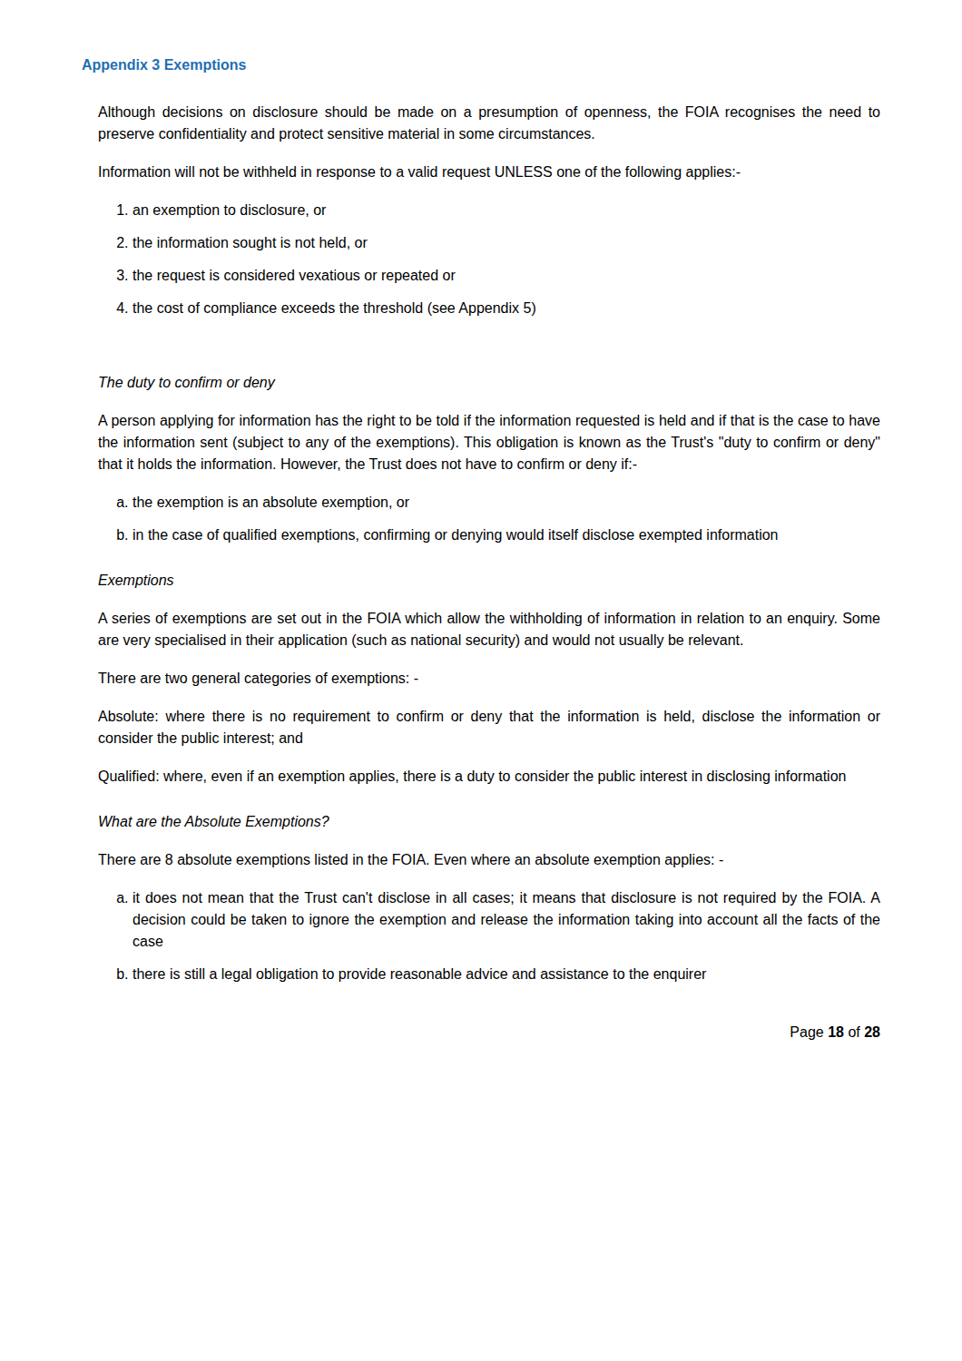Appendix 3 Exemptions
Although decisions on disclosure should be made on a presumption of openness, the FOIA recognises the need to preserve confidentiality and protect sensitive material in some circumstances.
Information will not be withheld in response to a valid request UNLESS one of the following applies:-
an exemption to disclosure, or
the information sought is not held, or
the request is considered vexatious or repeated or
the cost of compliance exceeds the threshold (see Appendix 5)
The duty to confirm or deny
A person applying for information has the right to be told if the information requested is held and if that is the case to have the information sent (subject to any of the exemptions). This obligation is known as the Trust's "duty to confirm or deny" that it holds the information. However, the Trust does not have to confirm or deny if:-
the exemption is an absolute exemption, or
in the case of qualified exemptions, confirming or denying would itself disclose exempted information
Exemptions
A series of exemptions are set out in the FOIA which allow the withholding of information in relation to an enquiry. Some are very specialised in their application (such as national security) and would not usually be relevant.
There are two general categories of exemptions: -
Absolute: where there is no requirement to confirm or deny that the information is held, disclose the information or consider the public interest; and
Qualified: where, even if an exemption applies, there is a duty to consider the public interest in disclosing information
What are the Absolute Exemptions?
There are 8 absolute exemptions listed in the FOIA. Even where an absolute exemption applies: -
it does not mean that the Trust can't disclose in all cases; it means that disclosure is not required by the FOIA. A decision could be taken to ignore the exemption and release the information taking into account all the facts of the case
there is still a legal obligation to provide reasonable advice and assistance to the enquirer
Page 18 of 28